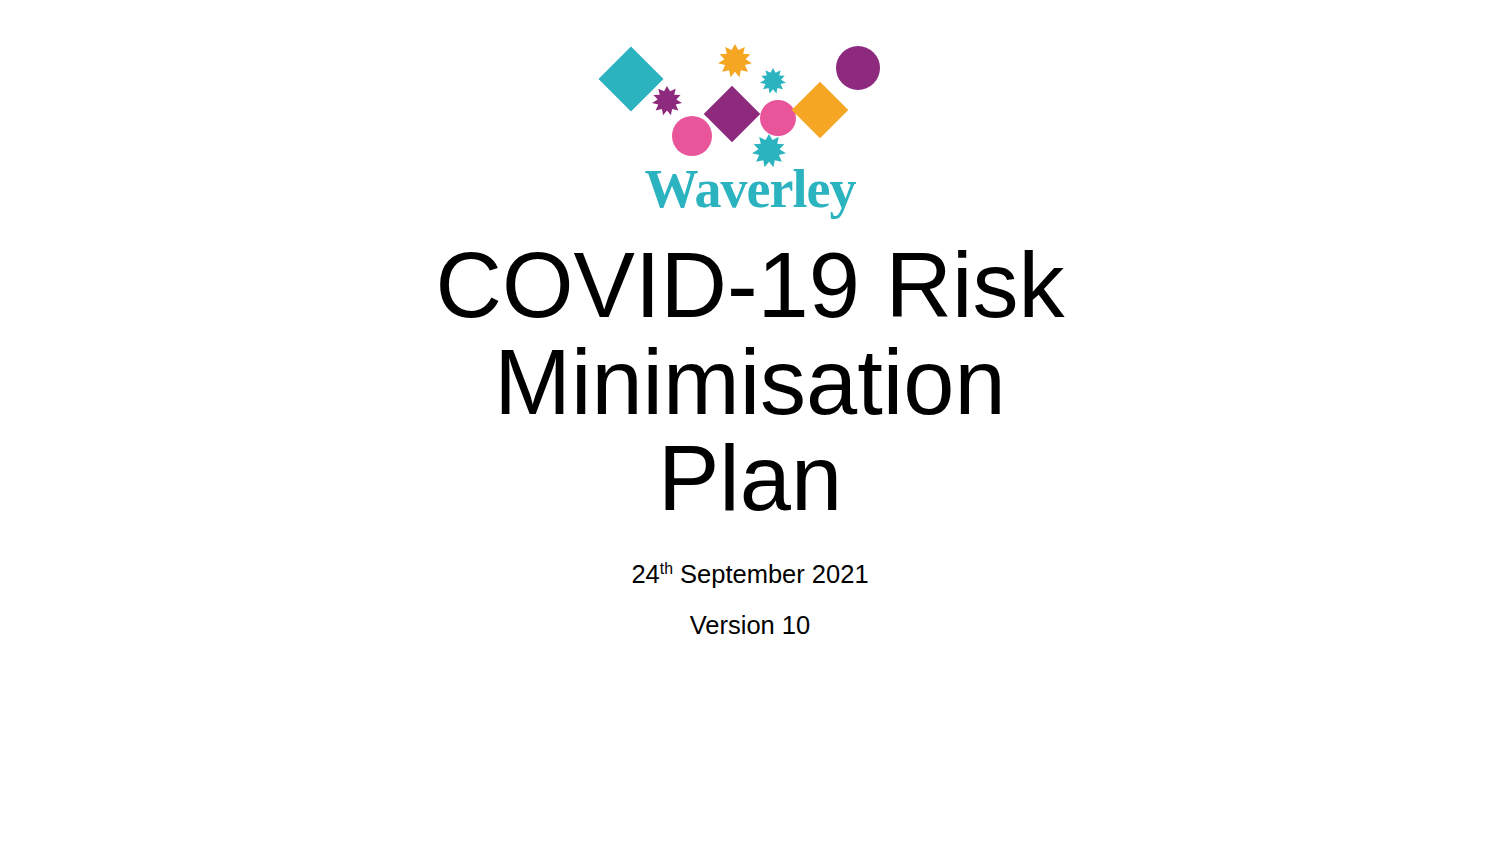Waverley
COVID-19 Risk Minimisation Plan
24th September 2021
Version 10